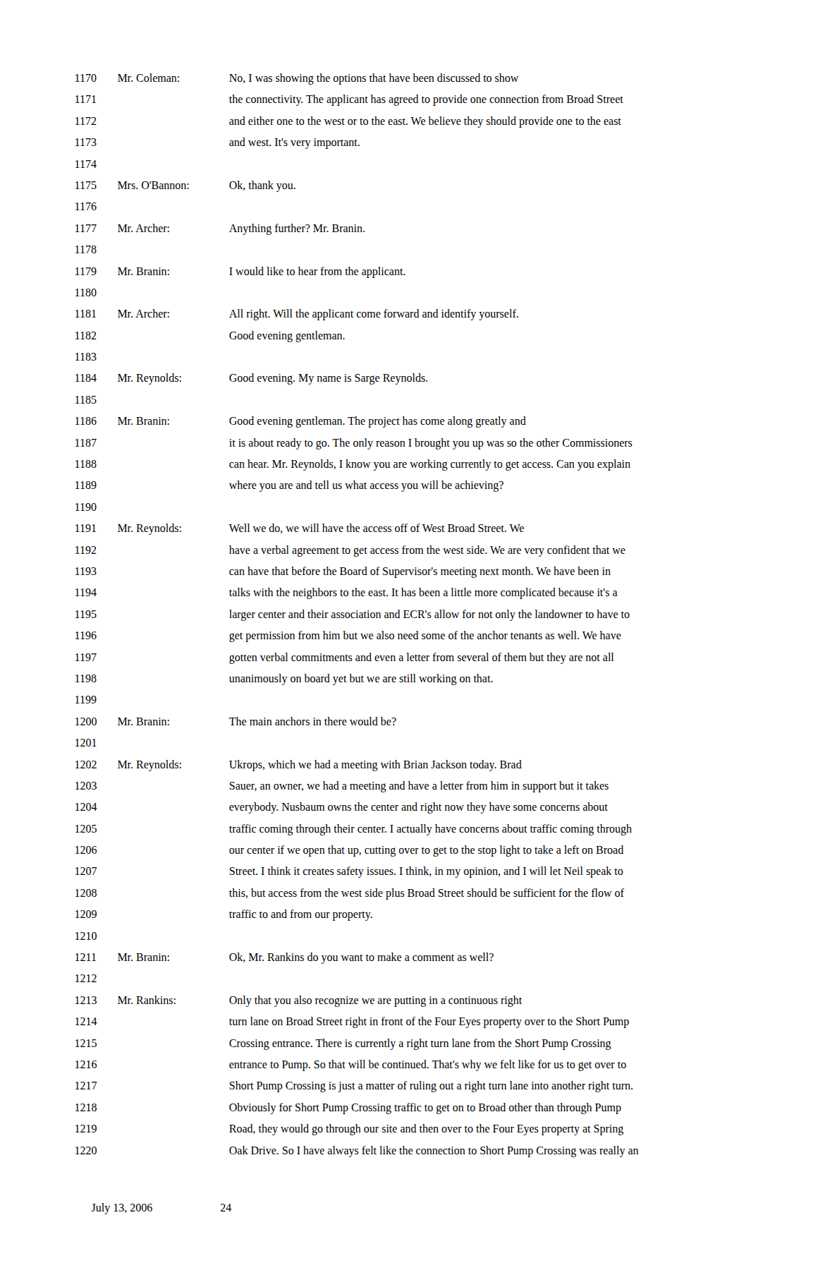| 1170 | Mr. Coleman: | No, I was showing the options that have been discussed to show |
| 1171 | | the connectivity. The applicant has agreed to provide one connection from Broad Street |
| 1172 | | and either one to the west or to the east. We believe they should provide one to the east |
| 1173 | | and west. It's very important. |
| 1174 | | |
| 1175 | Mrs. O'Bannon: | Ok, thank you. |
| 1176 | | |
| 1177 | Mr. Archer: | Anything further? Mr. Branin. |
| 1178 | | |
| 1179 | Mr. Branin: | I would like to hear from the applicant. |
| 1180 | | |
| 1181 | Mr. Archer: | All right. Will the applicant come forward and identify yourself. |
| 1182 | | Good evening gentleman. |
| 1183 | | |
| 1184 | Mr. Reynolds: | Good evening. My name is Sarge Reynolds. |
| 1185 | | |
| 1186 | Mr. Branin: | Good evening gentleman. The project has come along greatly and |
| 1187 | | it is about ready to go. The only reason I brought you up was so the other Commissioners |
| 1188 | | can hear. Mr. Reynolds, I know you are working currently to get access. Can you explain |
| 1189 | | where you are and tell us what access you will be achieving? |
| 1190 | | |
| 1191 | Mr. Reynolds: | Well we do, we will have the access off of West Broad Street. We |
| 1192 | | have a verbal agreement to get access from the west side. We are very confident that we |
| 1193 | | can have that before the Board of Supervisor's meeting next month. We have been in |
| 1194 | | talks with the neighbors to the east. It has been a little more complicated because it's a |
| 1195 | | larger center and their association and ECR's allow for not only the landowner to have to |
| 1196 | | get permission from him but we also need some of the anchor tenants as well. We have |
| 1197 | | gotten verbal commitments and even a letter from several of them but they are not all |
| 1198 | | unanimously on board yet but we are still working on that. |
| 1199 | | |
| 1200 | Mr. Branin: | The main anchors in there would be? |
| 1201 | | |
| 1202 | Mr. Reynolds: | Ukrops, which we had a meeting with Brian Jackson today. Brad |
| 1203 | | Sauer, an owner, we had a meeting and have a letter from him in support but it takes |
| 1204 | | everybody. Nusbaum owns the center and right now they have some concerns about |
| 1205 | | traffic coming through their center. I actually have concerns about traffic coming through |
| 1206 | | our center if we open that up, cutting over to get to the stop light to take a left on Broad |
| 1207 | | Street. I think it creates safety issues. I think, in my opinion, and I will let Neil speak to |
| 1208 | | this, but access from the west side plus Broad Street should be sufficient for the flow of |
| 1209 | | traffic to and from our property. |
| 1210 | | |
| 1211 | Mr. Branin: | Ok, Mr. Rankins do you want to make a comment as well? |
| 1212 | | |
| 1213 | Mr. Rankins: | Only that you also recognize we are putting in a continuous right |
| 1214 | | turn lane on Broad Street right in front of the Four Eyes property over to the Short Pump |
| 1215 | | Crossing entrance. There is currently a right turn lane from the Short Pump Crossing |
| 1216 | | entrance to Pump. So that will be continued. That's why we felt like for us to get over to |
| 1217 | | Short Pump Crossing is just a matter of ruling out a right turn lane into another right turn. |
| 1218 | | Obviously for Short Pump Crossing traffic to get on to Broad other than through Pump |
| 1219 | | Road, they would go through our site and then over to the Four Eyes property at Spring |
| 1220 | | Oak Drive. So I have always felt like the connection to Short Pump Crossing was really an |
July 13, 2006 24